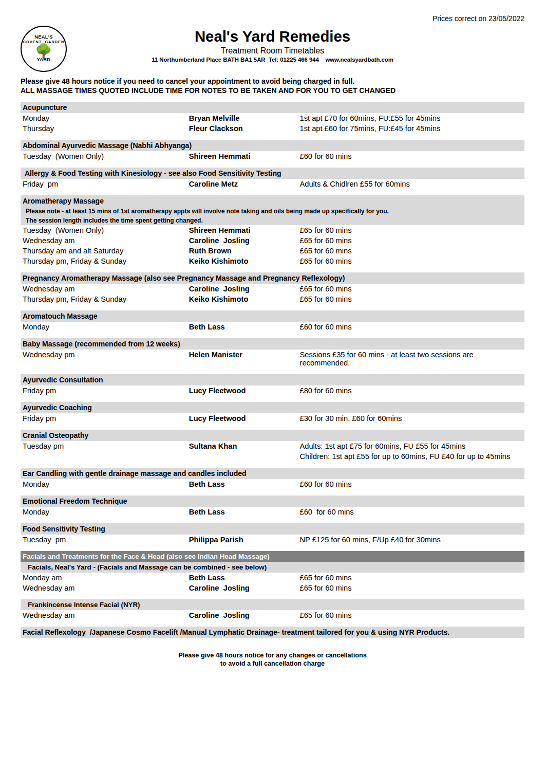Prices correct on 23/05/2022
NEAL'S COVENT GARDEN 🌳 YARD
Neal's Yard Remedies
Treatment Room Timetables
11 Northumberland Place BATH BA1 5AR Tel: 01225 466 944 www.nealsyardbath.com
Please give 48 hours notice if you need to cancel your appointment to avoid being charged in full.
ALL MASSAGE TIMES QUOTED INCLUDE TIME FOR NOTES TO BE TAKEN AND FOR YOU TO GET CHANGED
| Acupuncture |
| Monday | Bryan Melville | 1st apt £70 for 60mins, FU:£55 for 45mins |
| Thursday | Fleur Clackson | 1st apt £60 for 75mins, FU:£45 for 45mins |
| Abdominal Ayurvedic Massage (Nabhi Abhyanga) |
| Tuesday (Women Only) | Shireen Hemmati | £60 for 60 mins |
| Allergy & Food Testing with Kinesiology - see also Food Sensitivity Testing |
| Friday pm | Caroline Metz | Adults & Chidlren £55 for 60mins |
| Aromatherapy Massage |
| Please note - at least 15 mins of 1st aromatherapy appts will involve note taking and oils being made up specifically for you. |
| The session length includes the time spent getting changed. |
| Tuesday (Women Only) | Shireen Hemmati | £65 for 60 mins |
| Wednesday am | Caroline Josling | £65 for 60 mins |
| Thursday am and alt Saturday | Ruth Brown | £65 for 60 mins |
| Thursday pm, Friday & Sunday | Keiko Kishimoto | £65 for 60 mins |
| Pregnancy Aromatherapy Massage (also see Pregnancy Massage and Pregnancy Reflexology) |
| Wednesday am | Caroline Josling | £65 for 60 mins |
| Thursday pm, Friday & Sunday | Keiko Kishimoto | £65 for 60 mins |
| Aromatouch Massage |
| Monday | Beth Lass | £60 for 60 mins |
| Baby Massage (recommended from 12 weeks) |
| Wednesday pm | Helen Manister | Sessions £35 for 60 mins - at least two sessions are recommended. |
| Ayurvedic Consultation |
| Friday pm | Lucy Fleetwood | £80 for 60 mins |
| Ayurvedic Coaching |
| Friday pm | Lucy Fleetwood | £30 for 30 min, £60 for 60mins |
| Cranial Osteopathy |
| Tuesday pm | Sultana Khan | Adults: 1st apt £75 for 60mins, FU £55 for 45mins |
| | | Children: 1st apt £55 for up to 60mins, FU £40 for up to 45mins |
| Ear Candling with gentle drainage massage and candles included |
| Monday | Beth Lass | £60 for 60 mins |
| Emotional Freedom Technique |
| Monday | Beth Lass | £60 for 60 mins |
| Food Sensitivity Testing |
| Tuesday pm | Philippa Parish | NP £125 for 60 mins, F/Up £40 for 30mins |
| Facials and Treatments for the Face & Head (also see Indian Head Massage) |
| Facials, Neal's Yard - (Facials and Massage can be combined - see below) |
| Monday am | Beth Lass | £65 for 60 mins |
| Wednesday am | Caroline Josling | £65 for 60 mins |
| Frankincense Intense Facial (NYR) |
| Wednesday am | Caroline Josling | £65 for 60 mins |
| Facial Reflexology /Japanese Cosmo Facelift /Manual Lymphatic Drainage- treatment tailored for you & using NYR Products. |
Please give 48 hours notice for any changes or cancellations
to avoid a full cancellation charge